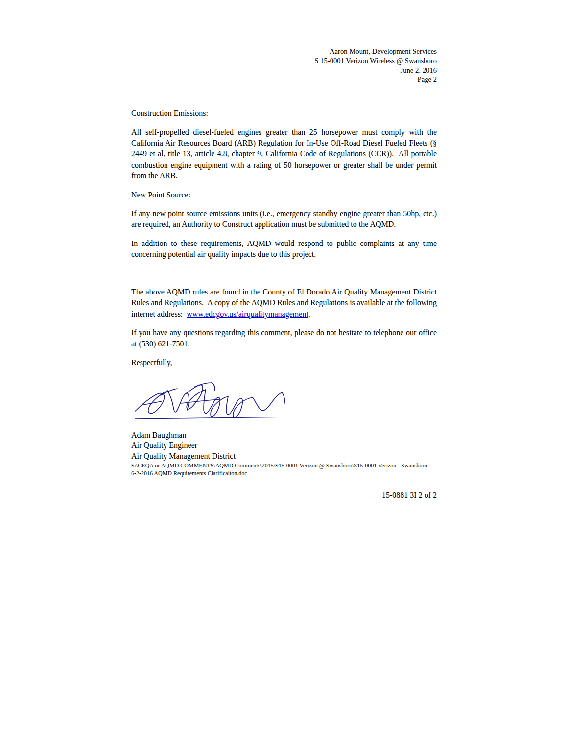Aaron Mount, Development Services
S 15-0001 Verizon Wireless @ Swansboro
June 2, 2016
Page 2
Construction Emissions:
All self-propelled diesel-fueled engines greater than 25 horsepower must comply with the California Air Resources Board (ARB) Regulation for In-Use Off-Road Diesel Fueled Fleets (§ 2449 et al, title 13, article 4.8, chapter 9, California Code of Regulations (CCR)). All portable combustion engine equipment with a rating of 50 horsepower or greater shall be under permit from the ARB.
New Point Source:
If any new point source emissions units (i.e., emergency standby engine greater than 50hp, etc.) are required, an Authority to Construct application must be submitted to the AQMD.
In addition to these requirements, AQMD would respond to public complaints at any time concerning potential air quality impacts due to this project.
The above AQMD rules are found in the County of El Dorado Air Quality Management District Rules and Regulations. A copy of the AQMD Rules and Regulations is available at the following internet address: www.edcgov.us/airqualitymanagement.
If you have any questions regarding this comment, please do not hesitate to telephone our office at (530) 621-7501.
Respectfully,
Adam Baughman
Air Quality Engineer
Air Quality Management District
S:\CEQA or AQMD COMMENTS\AQMD Comments\2015\S15-0001 Verizon @ Swansboro\S15-0001 Verizon - Swansboro - 6-2-2016 AQMD Requirements Clarificaiton.doc
15-0881 3I 2 of 2